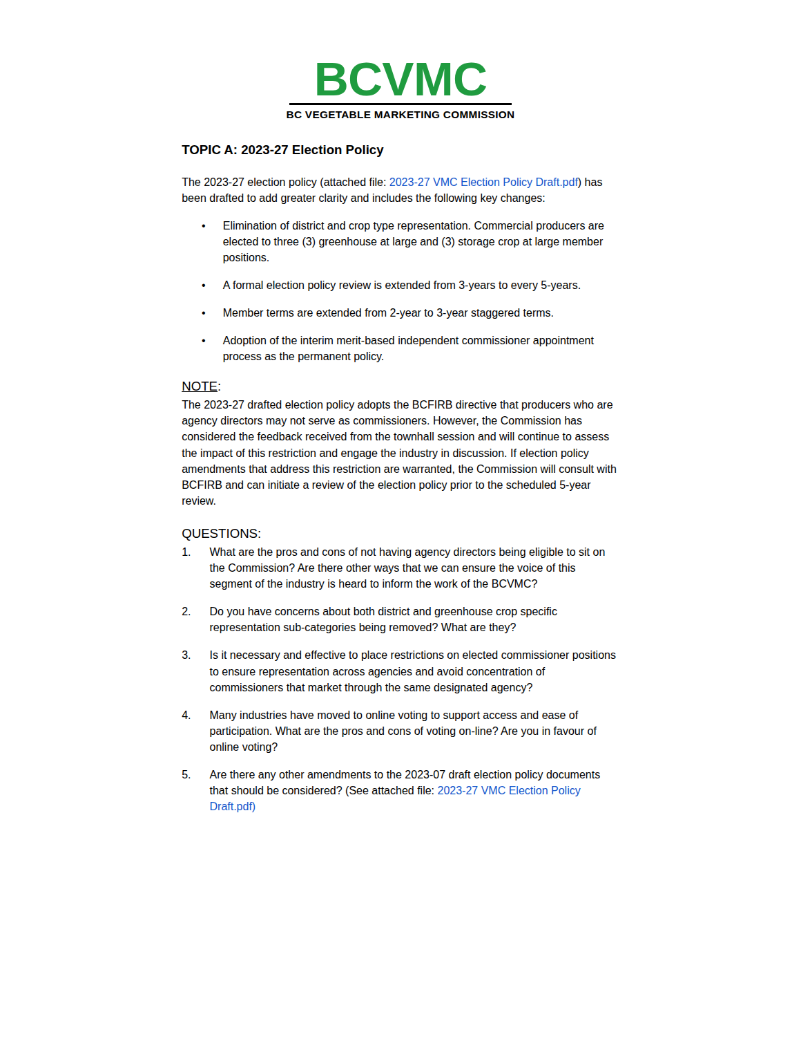BCVMC
BC VEGETABLE MARKETING COMMISSION
TOPIC A: 2023-27 Election Policy
The 2023-27 election policy (attached file: 2023-27 VMC Election Policy Draft.pdf) has been drafted to add greater clarity and includes the following key changes:
Elimination of district and crop type representation. Commercial producers are elected to three (3) greenhouse at large and (3) storage crop at large member positions.
A formal election policy review is extended from 3-years to every 5-years.
Member terms are extended from 2-year to 3-year staggered terms.
Adoption of the interim merit-based independent commissioner appointment process as the permanent policy.
NOTE:
The 2023-27 drafted election policy adopts the BCFIRB directive that producers who are agency directors may not serve as commissioners. However, the Commission has considered the feedback received from the townhall session and will continue to assess the impact of this restriction and engage the industry in discussion. If election policy amendments that address this restriction are warranted, the Commission will consult with BCFIRB and can initiate a review of the election policy prior to the scheduled 5-year review.
QUESTIONS:
What are the pros and cons of not having agency directors being eligible to sit on the Commission? Are there other ways that we can ensure the voice of this segment of the industry is heard to inform the work of the BCVMC?
Do you have concerns about both district and greenhouse crop specific representation sub-categories being removed? What are they?
Is it necessary and effective to place restrictions on elected commissioner positions to ensure representation across agencies and avoid concentration of commissioners that market through the same designated agency?
Many industries have moved to online voting to support access and ease of participation. What are the pros and cons of voting on-line? Are you in favour of online voting?
Are there any other amendments to the 2023-07 draft election policy documents that should be considered? (See attached file: 2023-27 VMC Election Policy Draft.pdf)